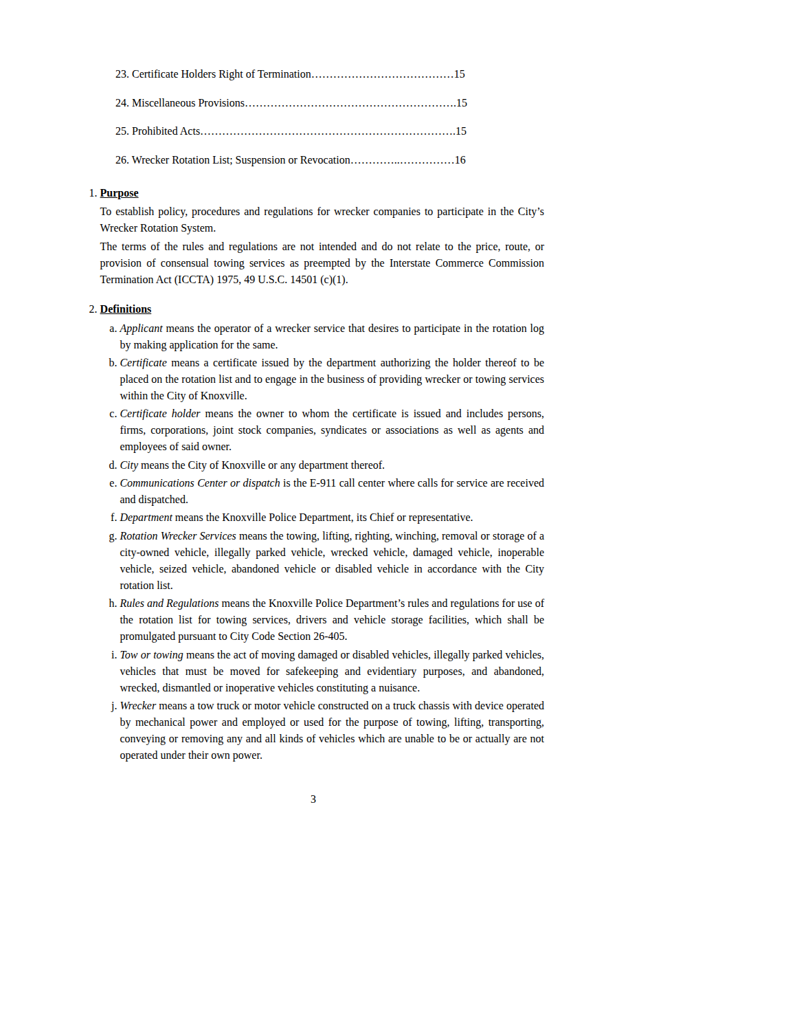23. Certificate Holders Right of Termination…………………………………15
24. Miscellaneous Provisions………………………………………………….15
25. Prohibited Acts…………………………………………………………….15
26. Wrecker Rotation List; Suspension or Revocation…………..……………16
Purpose
To establish policy, procedures and regulations for wrecker companies to participate in the City’s Wrecker Rotation System.
The terms of the rules and regulations are not intended and do not relate to the price, route, or provision of consensual towing services as preempted by the Interstate Commerce Commission Termination Act (ICCTA) 1975, 49 U.S.C. 14501 (c)(1).
Definitions
Applicant means the operator of a wrecker service that desires to participate in the rotation log by making application for the same.
Certificate means a certificate issued by the department authorizing the holder thereof to be placed on the rotation list and to engage in the business of providing wrecker or towing services within the City of Knoxville.
Certificate holder means the owner to whom the certificate is issued and includes persons, firms, corporations, joint stock companies, syndicates or associations as well as agents and employees of said owner.
City means the City of Knoxville or any department thereof.
Communications Center or dispatch is the E-911 call center where calls for service are received and dispatched.
Department means the Knoxville Police Department, its Chief or representative.
Rotation Wrecker Services means the towing, lifting, righting, winching, removal or storage of a city-owned vehicle, illegally parked vehicle, wrecked vehicle, damaged vehicle, inoperable vehicle, seized vehicle, abandoned vehicle or disabled vehicle in accordance with the City rotation list.
Rules and Regulations means the Knoxville Police Department’s rules and regulations for use of the rotation list for towing services, drivers and vehicle storage facilities, which shall be promulgated pursuant to City Code Section 26-405.
Tow or towing means the act of moving damaged or disabled vehicles, illegally parked vehicles, vehicles that must be moved for safekeeping and evidentiary purposes, and abandoned, wrecked, dismantled or inoperative vehicles constituting a nuisance.
Wrecker means a tow truck or motor vehicle constructed on a truck chassis with device operated by mechanical power and employed or used for the purpose of towing, lifting, transporting, conveying or removing any and all kinds of vehicles which are unable to be or actually are not operated under their own power.
3